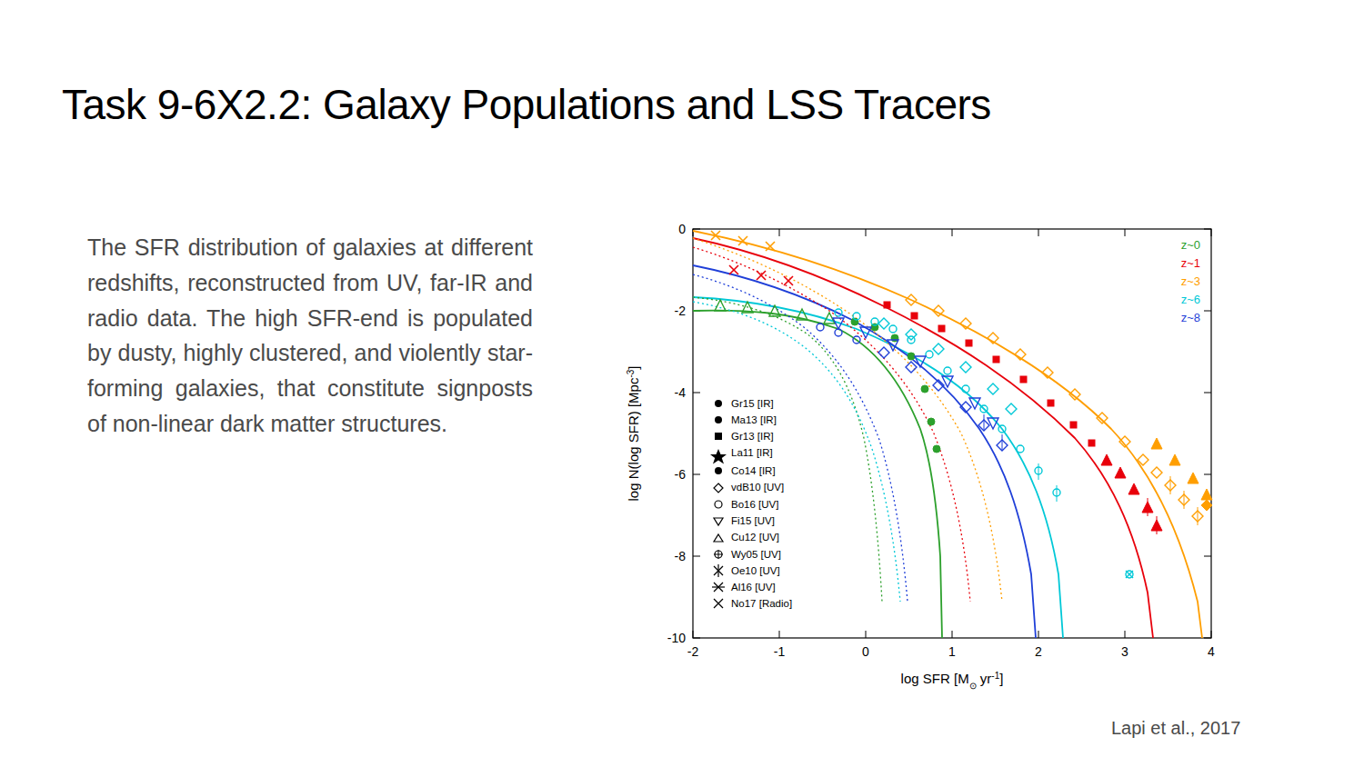Task 9-6X2.2: Galaxy Populations and LSS Tracers
The SFR distribution of galaxies at different redshifts, reconstructed from UV, far-IR and radio data. The high SFR-end is populated by dusty, highly clustered, and violently star-forming galaxies, that constitute signposts of non-linear dark matter structures.
-2 -1 0 1 2 3 4 0 -2 -4 -6 -8 -10 log SFR [M⊙ yr-1] log N(log SFR) [Mpc-3] z~0 z~1 z~3 z~6 z~8 Gr15 [IR] Ma13 [IR] Gr13 [IR] La11 [IR] Co14 [IR] vdB10 [UV] Bo16 [UV] Fi15 [UV] Cu12 [UV] Wy05 [UV] Oe10 [UV] Al16 [UV] No17 [Radio]
Lapi et al., 2017